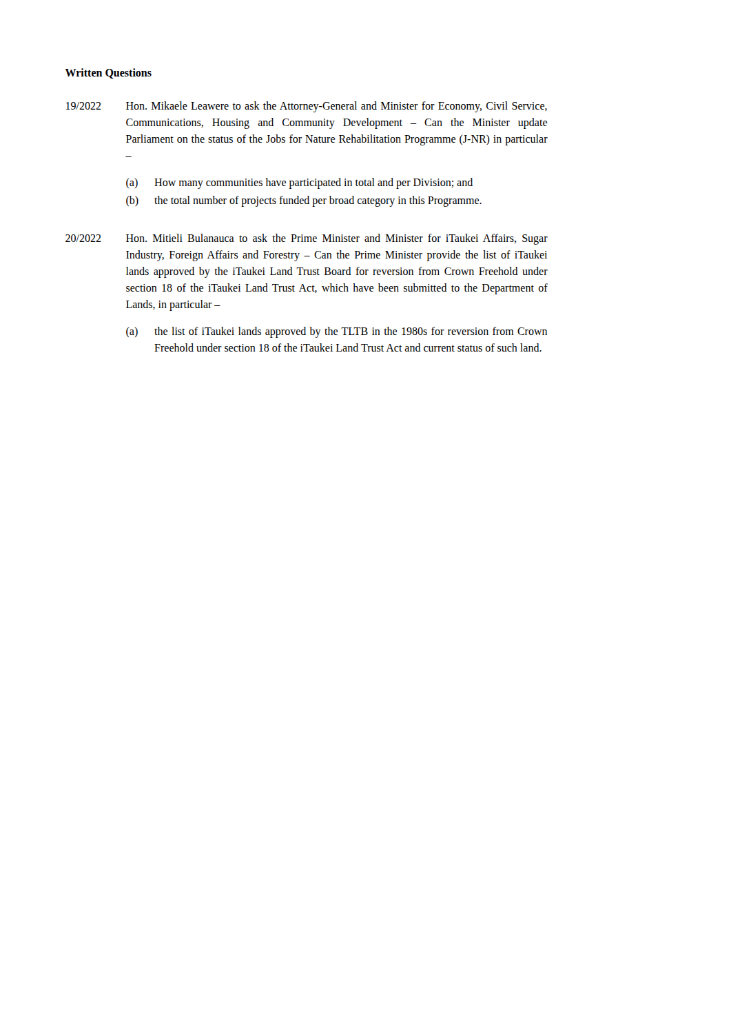Written Questions
19/2022
Hon. Mikaele Leawere to ask the Attorney-General and Minister for Economy, Civil Service, Communications, Housing and Community Development – Can the Minister update Parliament on the status of the Jobs for Nature Rehabilitation Programme (J-NR) in particular –
(a) How many communities have participated in total and per Division; and
(b) the total number of projects funded per broad category in this Programme.
20/2022
Hon. Mitieli Bulanauca to ask the Prime Minister and Minister for iTaukei Affairs, Sugar Industry, Foreign Affairs and Forestry – Can the Prime Minister provide the list of iTaukei lands approved by the iTaukei Land Trust Board for reversion from Crown Freehold under section 18 of the iTaukei Land Trust Act, which have been submitted to the Department of Lands, in particular –
(a) the list of iTaukei lands approved by the TLTB in the 1980s for reversion from Crown Freehold under section 18 of the iTaukei Land Trust Act and current status of such land.